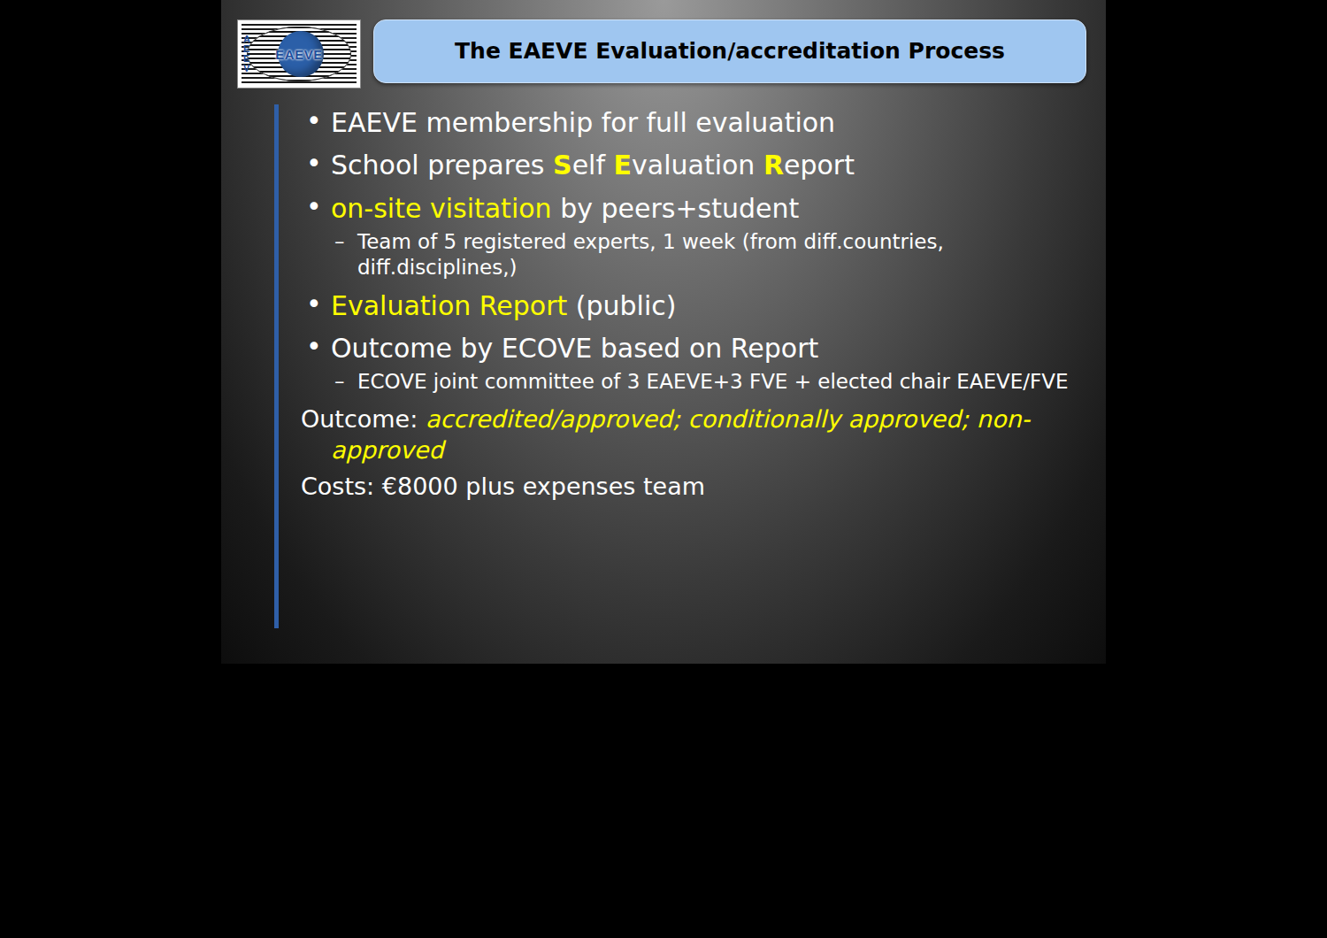A
E
E
V
EAEVE
The EAEVE Evaluation/accreditation Process
EAEVE membership for full evaluation
School prepares Self Evaluation Report
on-site visitation by peers+student
Team of 5 registered experts, 1 week (from diff.countries, diff.disciplines,)
Evaluation Report (public)
Outcome by ECOVE based on Report
ECOVE joint committee of 3 EAEVE+3 FVE + elected chair EAEVE/FVE
Outcome: accredited/approved; conditionally approved; non-approved
Costs: €8000 plus expenses team